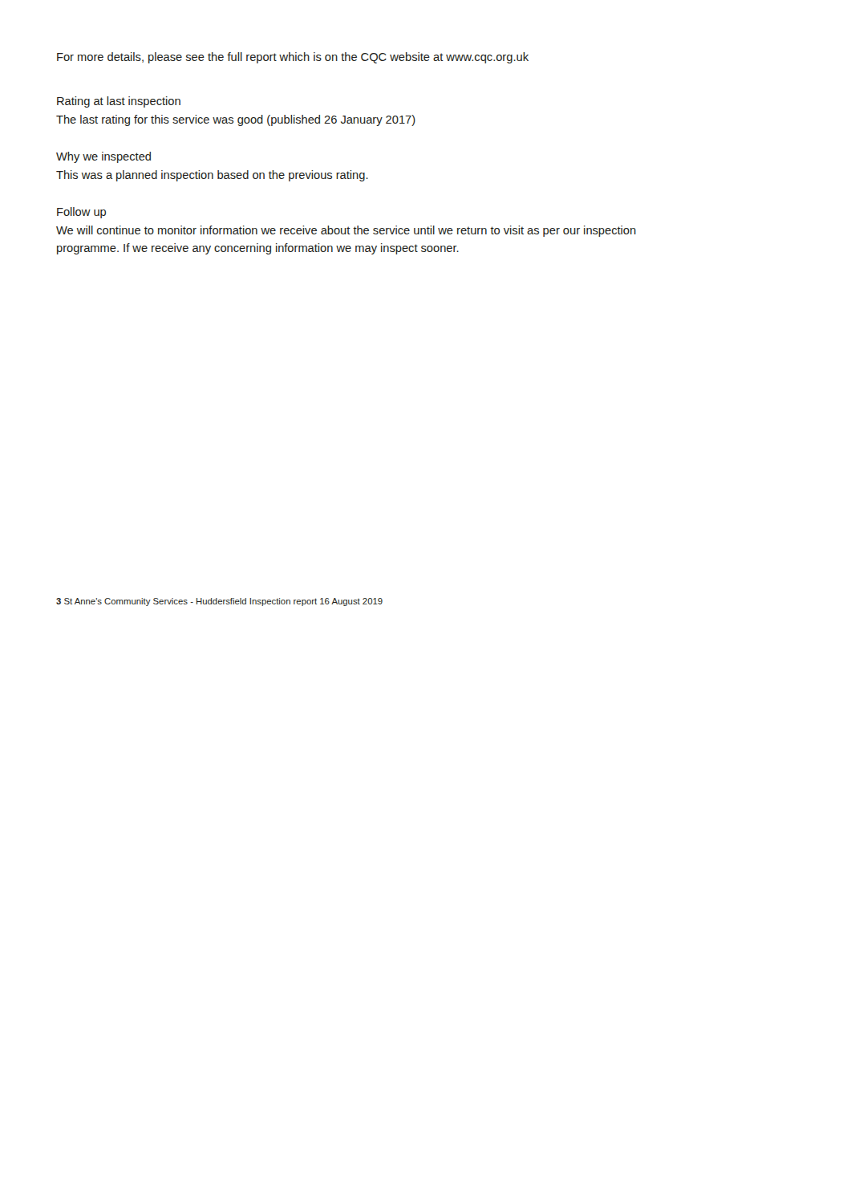For more details, please see the full report which is on the CQC website at www.cqc.org.uk
Rating at last inspection
The last rating for this service was good (published 26 January 2017)
Why we inspected
This was a planned inspection based on the previous rating.
Follow up
We will continue to monitor information we receive about the service until we return to visit as per our inspection programme. If we receive any concerning information we may inspect sooner.
3 St Anne's Community Services - Huddersfield Inspection report 16 August 2019